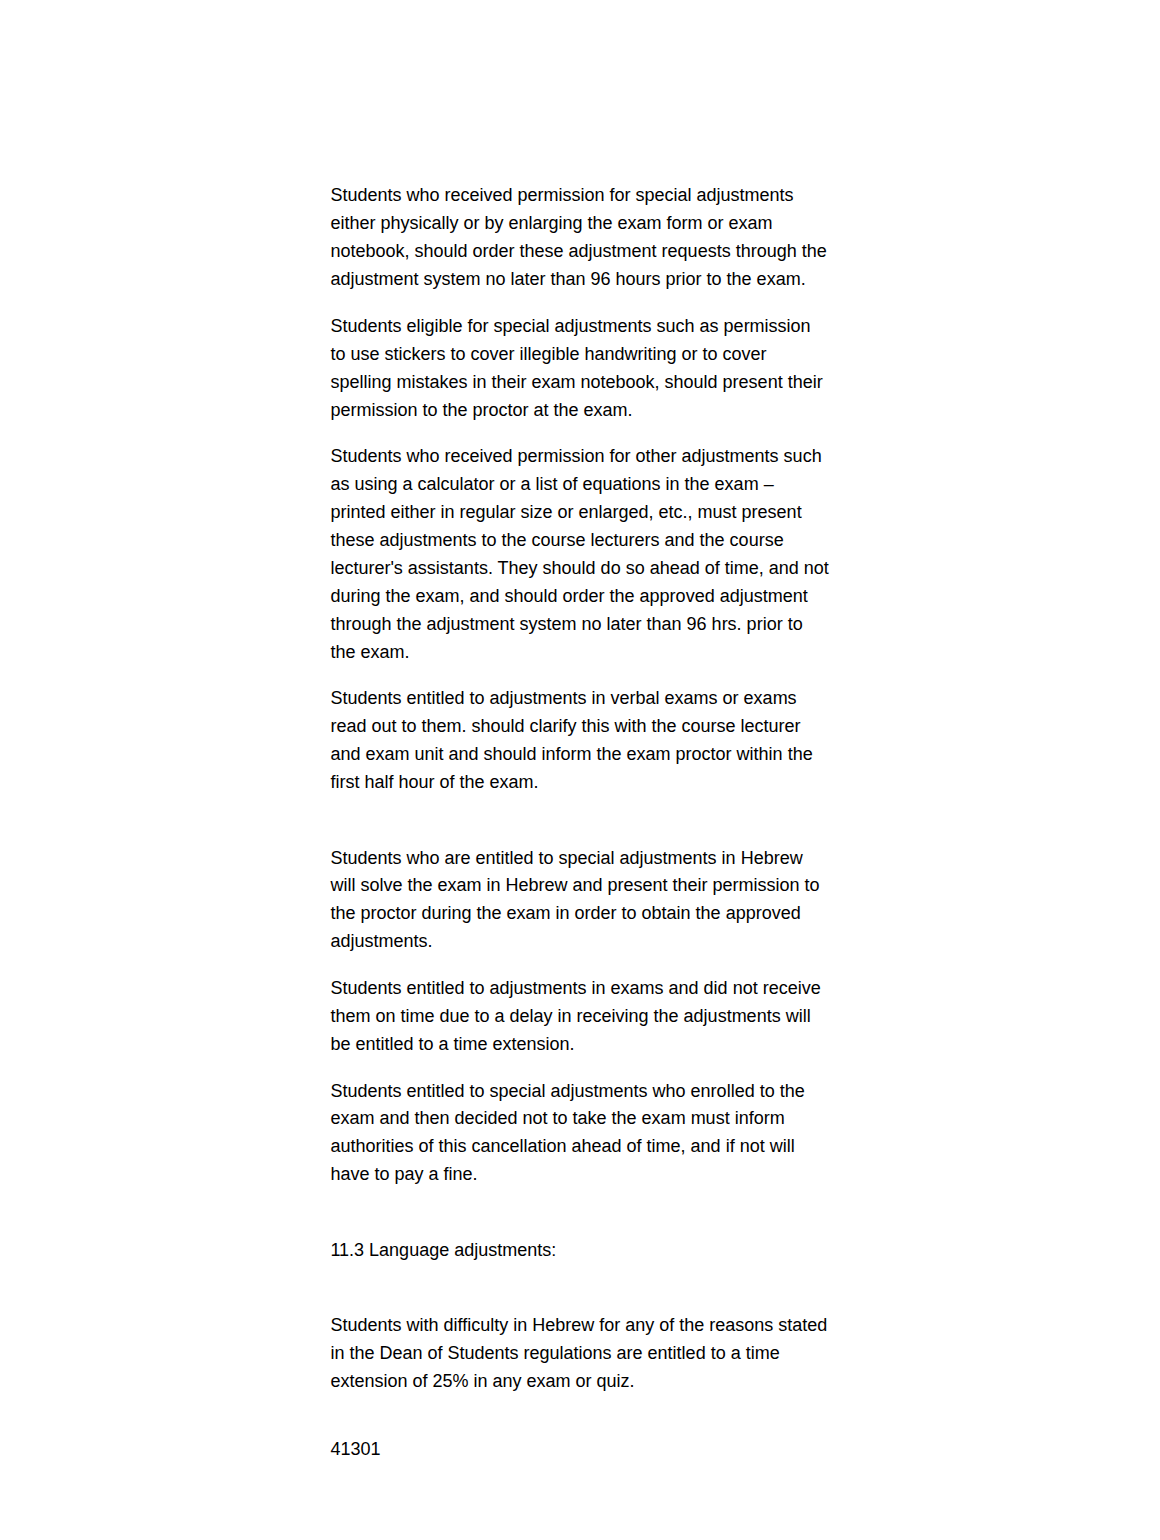Students who received permission for special adjustments either physically or by enlarging the exam form or exam notebook, should order these adjustment requests through the adjustment system no later than 96 hours prior to the exam.
Students eligible for special adjustments such as permission to use stickers to cover illegible handwriting or to cover spelling mistakes in their exam notebook, should present their permission to the proctor at the exam.
Students who received permission for other adjustments such as using a calculator or a list of equations in the exam – printed either in regular size or enlarged, etc., must present these adjustments to the course lecturers and the course lecturer's assistants. They should do so ahead of time, and not during the exam, and should order the approved adjustment through the adjustment system no later than 96 hrs. prior to the exam.
Students entitled to adjustments in verbal exams or exams read out to them. should clarify this with the course lecturer and exam unit and should inform the exam proctor within the first half hour of the exam.
Students who are entitled to special adjustments in Hebrew will solve the exam in Hebrew and present their permission to the proctor during the exam in order to obtain the approved adjustments.
Students entitled to adjustments in exams and did not receive them on time due to a delay in receiving the adjustments will be entitled to a time extension.
Students entitled to special adjustments who enrolled to the exam and then decided not to take the exam must inform authorities of this cancellation ahead of time, and if not will have to pay a fine.
11.3 Language adjustments:
Students with difficulty in Hebrew for any of the reasons stated in the Dean of Students regulations are entitled to a time extension of 25% in any exam or quiz.
41301